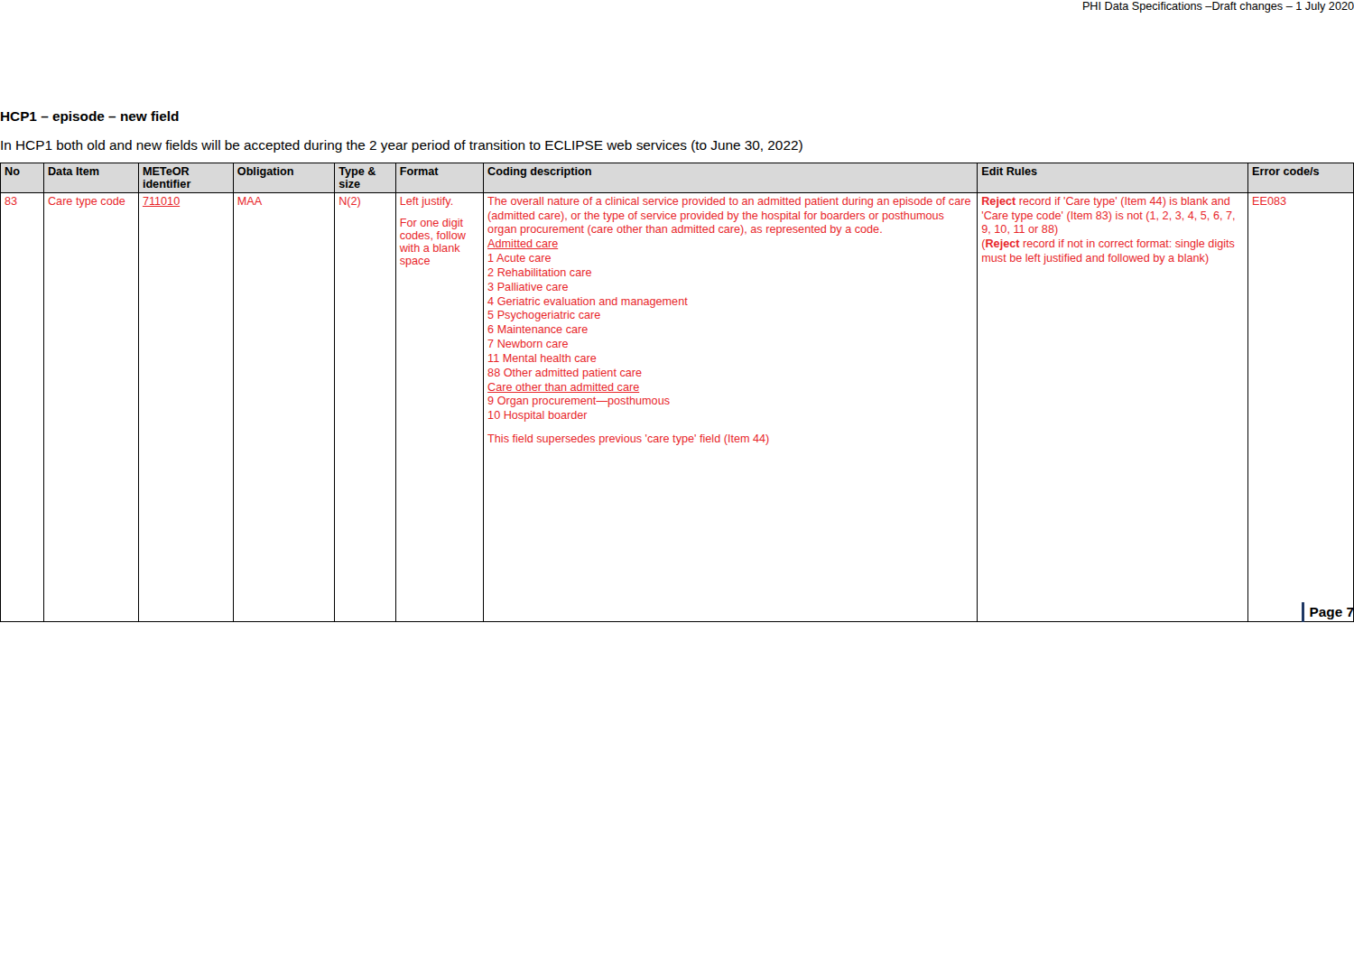PHI Data Specifications –Draft changes – 1 July 2020
HCP1 – episode – new field
In HCP1 both old and new fields will be accepted during the 2 year period of transition to ECLIPSE web services (to June 30, 2022)
| No | Data Item | METeOR identifier | Obligation | Type & size | Format | Coding description | Edit Rules | Error code/s |
| --- | --- | --- | --- | --- | --- | --- | --- | --- |
| 83 | Care type code | 711010 | MAA | N(2) | Left justify. For one digit codes, follow with a blank space | The overall nature of a clinical service provided to an admitted patient during an episode of care (admitted care), or the type of service provided by the hospital for boarders or posthumous organ procurement (care other than admitted care), as represented by a code. Admitted care 1 Acute care 2 Rehabilitation care 3 Palliative care 4 Geriatric evaluation and management 5 Psychogeriatric care 6 Maintenance care 7 Newborn care 11 Mental health care 88 Other admitted patient care Care other than admitted care 9 Organ procurement—posthumous 10 Hospital boarder This field supersedes previous 'care type' field (Item 44) | Reject record if 'Care type' (Item 44) is blank and 'Care type code' (Item 83) is not (1, 2, 3, 4, 5, 6, 7, 9, 10, 11 or 88) ( Reject record if not in correct format: single digits must be left justified and followed by a blank) | EE083 |
Page 7